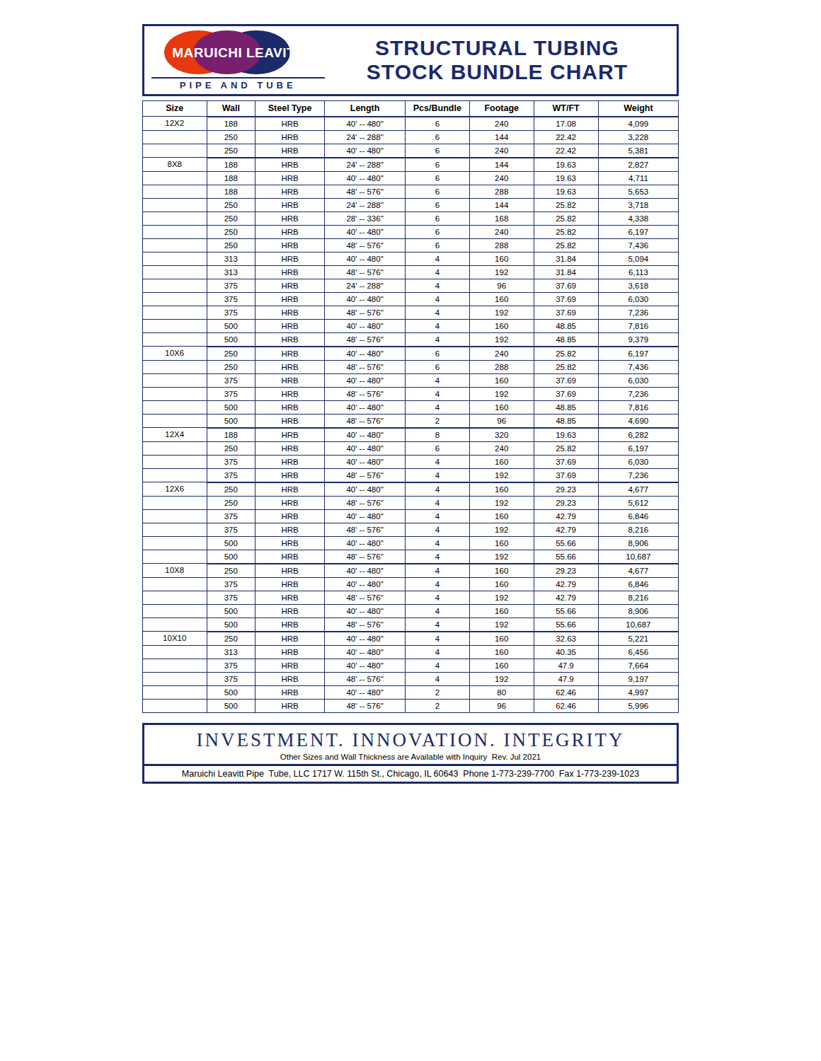MARUICHI LEAVITT
PIPE AND TUBE
STRUCTURAL TUBING
STOCK BUNDLE CHART
| Size | Wall | Steel Type | Length | Pcs/Bundle | Footage | WT/FT | Weight |
| --- | --- | --- | --- | --- | --- | --- | --- |
| 12X2 | 188 | HRB | 40' -- 480" | 6 | 240 | 17.08 | 4,099 |
| | 250 | HRB | 24' -- 288" | 6 | 144 | 22.42 | 3,228 |
| | 250 | HRB | 40' -- 480" | 6 | 240 | 22.42 | 5,381 |
| 8X8 | 188 | HRB | 24' -- 288" | 6 | 144 | 19.63 | 2,827 |
| | 188 | HRB | 40' -- 480" | 6 | 240 | 19.63 | 4,711 |
| | 188 | HRB | 48' -- 576" | 6 | 288 | 19.63 | 5,653 |
| | 250 | HRB | 24' -- 288" | 6 | 144 | 25.82 | 3,718 |
| | 250 | HRB | 28' -- 336" | 6 | 168 | 25.82 | 4,338 |
| | 250 | HRB | 40' -- 480" | 6 | 240 | 25.82 | 6,197 |
| | 250 | HRB | 48' -- 576" | 6 | 288 | 25.82 | 7,436 |
| | 313 | HRB | 40' -- 480" | 4 | 160 | 31.84 | 5,094 |
| | 313 | HRB | 48' -- 576" | 4 | 192 | 31.84 | 6,113 |
| | 375 | HRB | 24' -- 288" | 4 | 96 | 37.69 | 3,618 |
| | 375 | HRB | 40' -- 480" | 4 | 160 | 37.69 | 6,030 |
| | 375 | HRB | 48' -- 576" | 4 | 192 | 37.69 | 7,236 |
| | 500 | HRB | 40' -- 480" | 4 | 160 | 48.85 | 7,816 |
| | 500 | HRB | 48' -- 576" | 4 | 192 | 48.85 | 9,379 |
| 10X6 | 250 | HRB | 40' -- 480" | 6 | 240 | 25.82 | 6,197 |
| | 250 | HRB | 48' -- 576" | 6 | 288 | 25.82 | 7,436 |
| | 375 | HRB | 40' -- 480" | 4 | 160 | 37.69 | 6,030 |
| | 375 | HRB | 48' -- 576" | 4 | 192 | 37.69 | 7,236 |
| | 500 | HRB | 40' -- 480" | 4 | 160 | 48.85 | 7,816 |
| | 500 | HRB | 48' -- 576" | 2 | 96 | 48.85 | 4,690 |
| 12X4 | 188 | HRB | 40' -- 480" | 8 | 320 | 19.63 | 6,282 |
| | 250 | HRB | 40' -- 480" | 6 | 240 | 25.82 | 6,197 |
| | 375 | HRB | 40' -- 480" | 4 | 160 | 37.69 | 6,030 |
| | 375 | HRB | 48' -- 576" | 4 | 192 | 37.69 | 7,236 |
| 12X6 | 250 | HRB | 40' -- 480" | 4 | 160 | 29.23 | 4,677 |
| | 250 | HRB | 48' -- 576" | 4 | 192 | 29.23 | 5,612 |
| | 375 | HRB | 40' -- 480" | 4 | 160 | 42.79 | 6,846 |
| | 375 | HRB | 48' -- 576" | 4 | 192 | 42.79 | 8,216 |
| | 500 | HRB | 40' -- 480" | 4 | 160 | 55.66 | 8,906 |
| | 500 | HRB | 48' -- 576" | 4 | 192 | 55.66 | 10,687 |
| 10X8 | 250 | HRB | 40' -- 480" | 4 | 160 | 29.23 | 4,677 |
| | 375 | HRB | 40' -- 480" | 4 | 160 | 42.79 | 6,846 |
| | 375 | HRB | 48' -- 576" | 4 | 192 | 42.79 | 8,216 |
| | 500 | HRB | 40' -- 480" | 4 | 160 | 55.66 | 8,906 |
| | 500 | HRB | 48' -- 576" | 4 | 192 | 55.66 | 10,687 |
| 10X10 | 250 | HRB | 40' -- 480" | 4 | 160 | 32.63 | 5,221 |
| | 313 | HRB | 40' -- 480" | 4 | 160 | 40.35 | 6,456 |
| | 375 | HRB | 40' -- 480" | 4 | 160 | 47.9 | 7,664 |
| | 375 | HRB | 48' -- 576" | 4 | 192 | 47.9 | 9,197 |
| | 500 | HRB | 40' -- 480" | 2 | 80 | 62.46 | 4,997 |
| | 500 | HRB | 48' -- 576" | 2 | 96 | 62.46 | 5,996 |
INVESTMENT. INNOVATION. INTEGRITY
Other Sizes and Wall Thickness are Available with Inquiry Rev. Jul 2021
Maruichi Leavitt Pipe Tube, LLC 1717 W. 115th St., Chicago, IL 60643 Phone 1-773-239-7700 Fax 1-773-239-1023